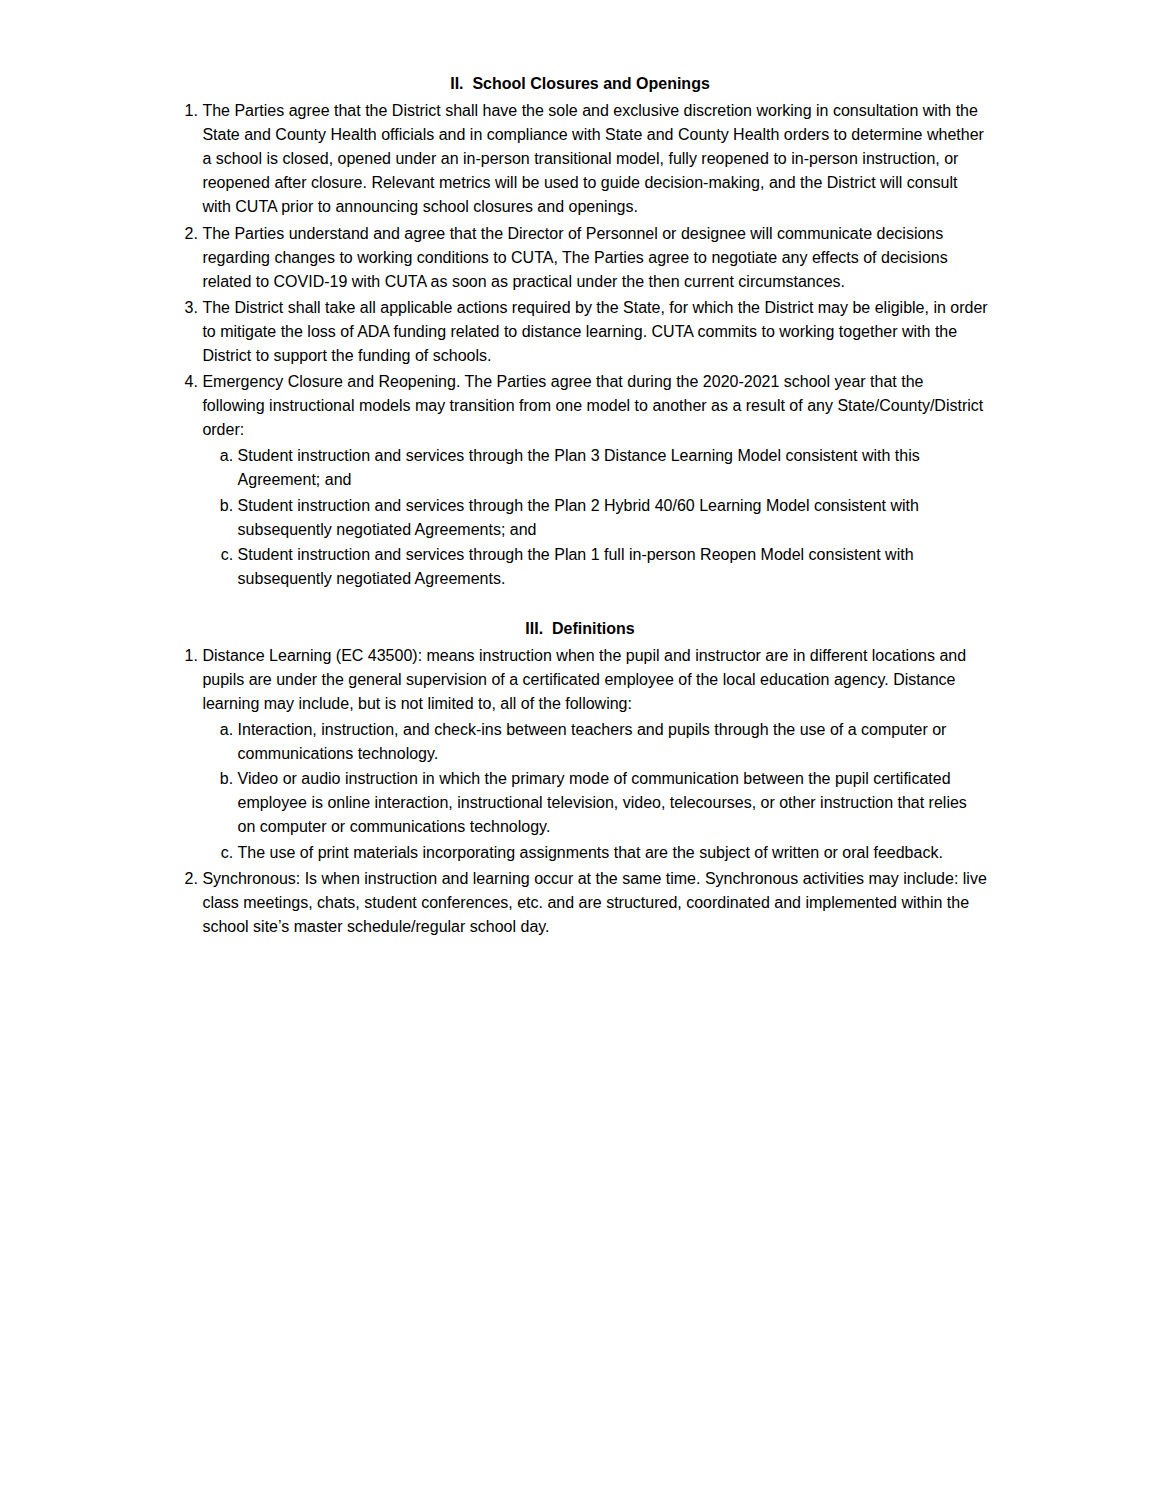II. School Closures and Openings
The Parties agree that the District shall have the sole and exclusive discretion working in consultation with the State and County Health officials and in compliance with State and County Health orders to determine whether a school is closed, opened under an in-person transitional model, fully reopened to in-person instruction, or reopened after closure. Relevant metrics will be used to guide decision-making, and the District will consult with CUTA prior to announcing school closures and openings.
The Parties understand and agree that the Director of Personnel or designee will communicate decisions regarding changes to working conditions to CUTA, The Parties agree to negotiate any effects of decisions related to COVID-19 with CUTA as soon as practical under the then current circumstances.
The District shall take all applicable actions required by the State, for which the District may be eligible, in order to mitigate the loss of ADA funding related to distance learning. CUTA commits to working together with the District to support the funding of schools.
Emergency Closure and Reopening. The Parties agree that during the 2020-2021 school year that the following instructional models may transition from one model to another as a result of any State/County/District order:
Student instruction and services through the Plan 3 Distance Learning Model consistent with this Agreement; and
Student instruction and services through the Plan 2 Hybrid 40/60 Learning Model consistent with subsequently negotiated Agreements; and
Student instruction and services through the Plan 1 full in-person Reopen Model consistent with subsequently negotiated Agreements.
III. Definitions
Distance Learning (EC 43500): means instruction when the pupil and instructor are in different locations and pupils are under the general supervision of a certificated employee of the local education agency. Distance learning may include, but is not limited to, all of the following:
Interaction, instruction, and check-ins between teachers and pupils through the use of a computer or communications technology.
Video or audio instruction in which the primary mode of communication between the pupil certificated employee is online interaction, instructional television, video, telecourses, or other instruction that relies on computer or communications technology.
The use of print materials incorporating assignments that are the subject of written or oral feedback.
Synchronous: Is when instruction and learning occur at the same time. Synchronous activities may include: live class meetings, chats, student conferences, etc. and are structured, coordinated and implemented within the school site’s master schedule/regular school day.